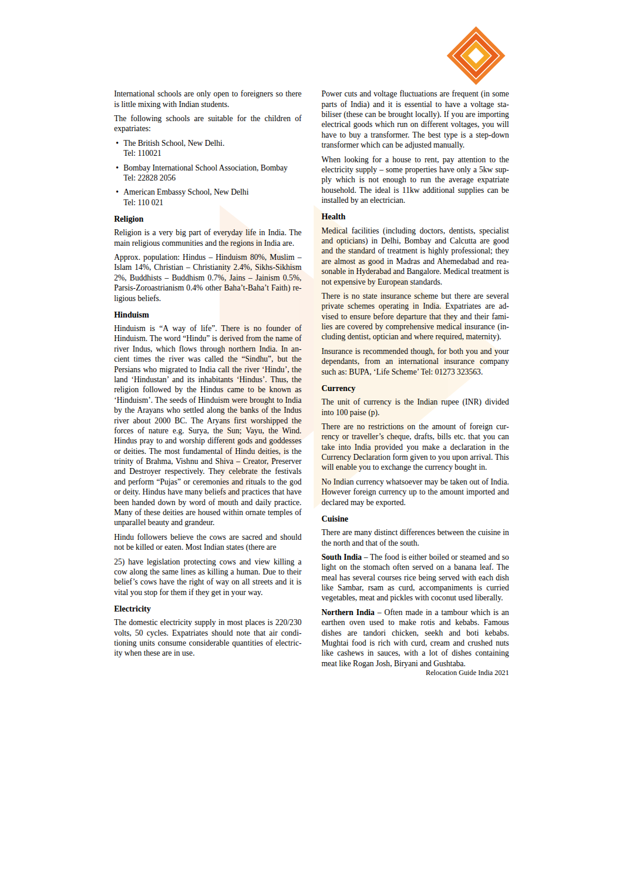International schools are only open to foreigners so there is little mixing with Indian students.
The following schools are suitable for the children of expatriates:
The British School, New Delhi.Tel: 110021
Bombay International School Association, BombayTel: 22828 2056
American Embassy School, New DelhiTel: 110 021
Religion
Religion is a very big part of everyday life in India. The main religious communities and the regions in India are.
Approx. population: Hindus – Hinduism 80%, Muslim – Islam 14%, Christian – Christianity 2.4%, Sikhs-Sikhism 2%, Buddhists – Buddhism 0.7%, Jains – Jainism 0.5%, Parsis-Zoroastrianism 0.4% other Baha’t-Baha’t Faith) religious beliefs.
Hinduism
Hinduism is “A way of life”. There is no founder of Hinduism. The word “Hindu” is derived from the name of river Indus, which flows through northern India. In ancient times the river was called the “Sindhu”, but the Persians who migrated to India call the river ‘Hindu’, the land ‘Hindustan’ and its inhabitants ‘Hindus’. Thus, the religion followed by the Hindus came to be known as ‘Hinduism’. The seeds of Hinduism were brought to India by the Arayans who settled along the banks of the Indus river about 2000 BC. The Aryans first worshipped the forces of nature e.g. Surya, the Sun; Vayu, the Wind. Hindus pray to and worship different gods and goddesses or deities. The most fundamental of Hindu deities, is the trinity of Brahma, Vishnu and Shiva – Creator, Preserver and Destroyer respectively. They celebrate the festivals and perform “Pujas” or ceremonies and rituals to the god or deity. Hindus have many beliefs and practices that have been handed down by word of mouth and daily practice. Many of these deities are housed within ornate temples of unparallel beauty and grandeur.
Hindu followers believe the cows are sacred and should not be killed or eaten. Most Indian states (there are
25) have legislation protecting cows and view killing a cow along the same lines as killing a human. Due to their belief’s cows have the right of way on all streets and it is vital you stop for them if they get in your way.
Electricity
The domestic electricity supply in most places is 220/230 volts, 50 cycles. Expatriates should note that air conditioning units consume considerable quantities of electricity when these are in use.
Power cuts and voltage fluctuations are frequent (in some parts of India) and it is essential to have a voltage stabiliser (these can be brought locally). If you are importing electrical goods which run on different voltages, you will have to buy a transformer. The best type is a step-down transformer which can be adjusted manually.
When looking for a house to rent, pay attention to the electricity supply – some properties have only a 5kw supply which is not enough to run the average expatriate household. The ideal is 11kw additional supplies can be installed by an electrician.
Health
Medical facilities (including doctors, dentists, specialist and opticians) in Delhi, Bombay and Calcutta are good and the standard of treatment is highly professional; they are almost as good in Madras and Ahemedabad and reasonable in Hyderabad and Bangalore. Medical treatment is not expensive by European standards.
There is no state insurance scheme but there are several private schemes operating in India. Expatriates are advised to ensure before departure that they and their families are covered by comprehensive medical insurance (including dentist, optician and where required, maternity).
Insurance is recommended though, for both you and your dependants, from an international insurance company such as: BUPA, ‘Life Scheme’ Tel: 01273 323563.
Currency
The unit of currency is the Indian rupee (INR) divided into 100 paise (p).
There are no restrictions on the amount of foreign currency or traveller’s cheque, drafts, bills etc. that you can take into India provided you make a declaration in the Currency Declaration form given to you upon arrival. This will enable you to exchange the currency bought in.
No Indian currency whatsoever may be taken out of India. However foreign currency up to the amount imported and declared may be exported.
Cuisine
There are many distinct differences between the cuisine in the north and that of the south.
South India – The food is either boiled or steamed and so light on the stomach often served on a banana leaf. The meal has several courses rice being served with each dish like Sambar, rsam as curd, accompaniments is curried vegetables, meat and pickles with coconut used liberally.
Northern India – Often made in a tambour which is an earthen oven used to make rotis and kebabs. Famous dishes are tandori chicken, seekh and boti kebabs. Mughtai food is rich with curd, cream and crushed nuts like cashews in sauces, with a lot of dishes containing meat like Rogan Josh, Biryani and Gushtaba.
Relocation Guide India 2021